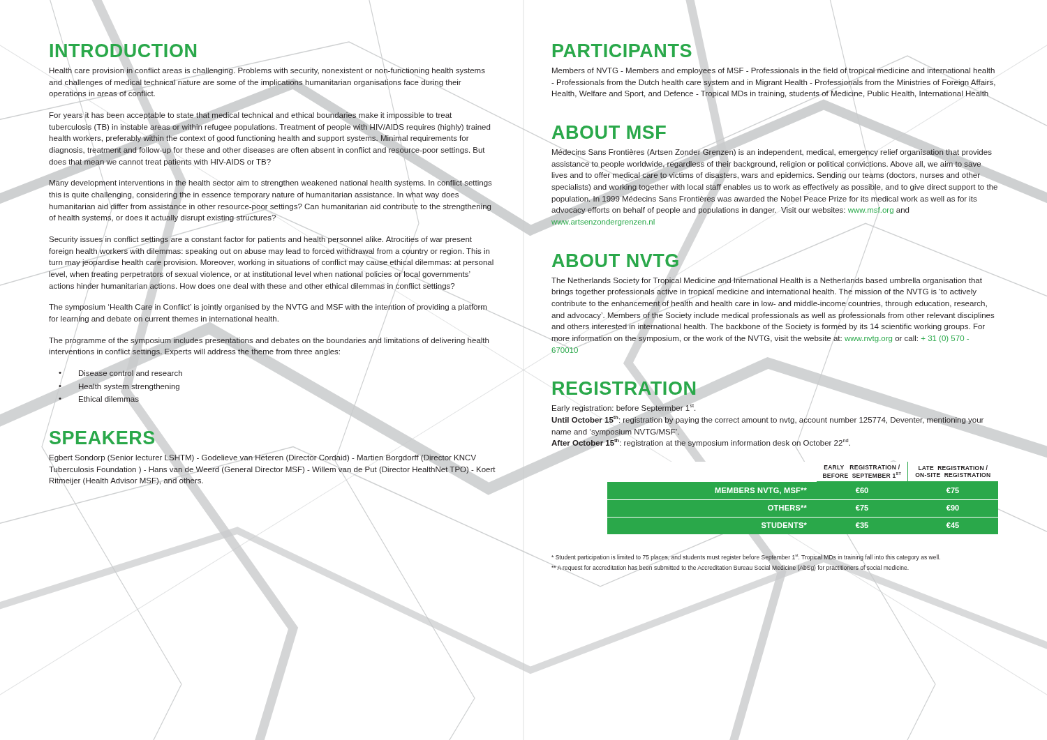INTRODUCTION
Health care provision in conflict areas is challenging. Problems with security, nonexistent or non-functioning health systems and challenges of medical technical nature are some of the implications humanitarian organisations face during their operations in areas of conflict.
For years it has been acceptable to state that medical technical and ethical boundaries make it impossible to treat tuberculosis (TB) in instable areas or within refugee populations. Treatment of people with HIV/AIDS requires (highly) trained health workers, preferably within the context of good functioning health and support systems. Minimal requirements for diagnosis, treatment and follow-up for these and other diseases are often absent in conflict and resource-poor settings. But does that mean we cannot treat patients with HIV-AIDS or TB?
Many development interventions in the health sector aim to strengthen weakened national health systems. In conflict settings this is quite challenging, considering the in essence temporary nature of humanitarian assistance. In what way does humanitarian aid differ from assistance in other resource-poor settings? Can humanitarian aid contribute to the strengthening of health systems, or does it actually disrupt existing structures?
Security issues in conflict settings are a constant factor for patients and health personnel alike. Atrocities of war present foreign health workers with dilemmas: speaking out on abuse may lead to forced withdrawal from a country or region. This in turn may jeopardise health care provision. Moreover, working in situations of conflict may cause ethical dilemmas: at personal level, when treating perpetrators of sexual violence, or at institutional level when national policies or local governments’ actions hinder humanitarian actions. How does one deal with these and other ethical dilemmas in conflict settings?
The symposium ‘Health Care in Conflict’ is jointly organised by the NVTG and MSF with the intention of providing a platform for learning and debate on current themes in international health.
The programme of the symposium includes presentations and debates on the boundaries and limitations of delivering health interventions in conflict settings. Experts will address the theme from three angles:
Disease control and research
Health system strengthening
Ethical dilemmas
SPEAKERS
Egbert Sondorp (Senior lecturer LSHTM) - Godelieve van Heteren (Director Cordaid) - Martien Borgdorff (Director KNCV Tuberculosis Foundation ) - Hans van de Weerd (General Director MSF) - Willem van de Put (Director HealthNet TPO) - Koert Ritmeijer (Health Advisor MSF), and others.
PARTICIPANTS
Members of NVTG - Members and employees of MSF - Professionals in the field of tropical medicine and international health - Professionals from the Dutch health care system and in Migrant Health - Professionals from the Ministries of Foreign Affairs, Health, Welfare and Sport, and Defence - Tropical MDs in training, students of Medicine, Public Health, International Health
ABOUT MSF
Médecins Sans Frontières (Artsen Zonder Grenzen) is an independent, medical, emergency relief organisation that provides assistance to people worldwide, regardless of their background, religion or political convictions. Above all, we aim to save lives and to offer medical care to victims of disasters, wars and epidemics. Sending our teams (doctors, nurses and other specialists) and working together with local staff enables us to work as effectively as possible, and to give direct support to the population. In 1999 Médecins Sans Frontières was awarded the Nobel Peace Prize for its medical work as well as for its advocacy efforts on behalf of people and populations in danger. Visit our websites: www.msf.org and www.artsenzondergrenzen.nl
ABOUT NVTG
The Netherlands Society for Tropical Medicine and International Health is a Netherlands based umbrella organisation that brings together professionals active in tropical medicine and international health. The mission of the NVTG is ‘to actively contribute to the enhancement of health and health care in low- and middle-income countries, through education, research, and advocacy’. Members of the Society include medical professionals as well as professionals from other relevant disciplines and others interested in international health. The backbone of the Society is formed by its 14 scientific working groups. For more information on the symposium, or the work of the NVTG, visit the website at: www.nvtg.org or call: + 31 (0) 570 - 670010
REGISTRATION
Early registration: before Septermber 1st.
Until October 15th: registration by paying the correct amount to nvtg, account number 125774, Deventer, mentioning your name and ‘symposium NVTG/MSF’.
After October 15th: registration at the symposium information desk on October 22nd.
| | EARLY REGISTRATION / BEFORE SEPTEMBER 1 ST | LATE REGISTRATION / ON-SITE REGISTRATION |
| --- | --- | --- |
| MEMBERS NVTG, MSF** | €60 | €75 |
| OTHERS** | €75 | €90 |
| STUDENTS* | €35 | €45 |
* Student participation is limited to 75 places, and students must register before September 1st. Tropical MDs in training fall into this category as well.
** A request for accreditation has been submitted to the Accreditation Bureau Social Medicine (AbSg) for practitioners of social medicine.